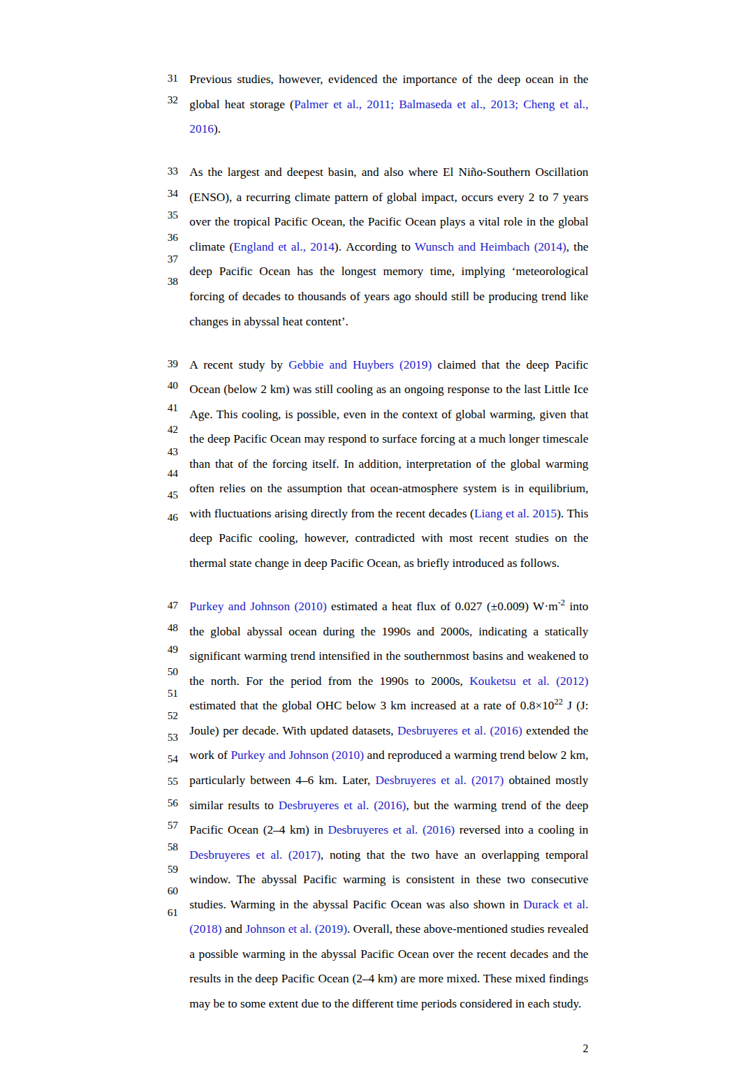31 Previous studies, however, evidenced the importance of the deep ocean in the global heat 32 storage (Palmer et al., 2011; Balmaseda et al., 2013; Cheng et al., 2016).
33 As the largest and deepest basin, and also where El Niño-Southern Oscillation (ENSO), a 34 recurring climate pattern of global impact, occurs every 2 to 7 years over the tropical Pacific 35 Ocean, the Pacific Ocean plays a vital role in the global climate (England et al., 2014). 36 According to Wunsch and Heimbach (2014), the deep Pacific Ocean has the longest memory 37 time, implying ‘meteorological forcing of decades to thousands of years ago should still be 38 producing trend like changes in abyssal heat content’.
39 A recent study by Gebbie and Huybers (2019) claimed that the deep Pacific Ocean (below 2 40 km) was still cooling as an ongoing response to the last Little Ice Age. This cooling, is possible, 41 even in the context of global warming, given that the deep Pacific Ocean may respond to 42 surface forcing at a much longer timescale than that of the forcing itself. In addition, 43 interpretation of the global warming often relies on the assumption that ocean-atmosphere 44 system is in equilibrium, with fluctuations arising directly from the recent decades (Liang et al. 45 2015). This deep Pacific cooling, however, contradicted with most recent studies on the thermal 46 state change in deep Pacific Ocean, as briefly introduced as follows.
47 Purkey and Johnson (2010) estimated a heat flux of 0.027 (±0.009) W·m-2 into the global 48 abyssal ocean during the 1990s and 2000s, indicating a statically significant warming trend 49 intensified in the southernmost basins and weakened to the north. For the period from the 1990s 50 to 2000s, Kouketsu et al. (2012) estimated that the global OHC below 3 km increased at a rate 51 of 0.8×1022 J (J: Joule) per decade. With updated datasets, Desbruyeres et al. (2016) extended 52 the work of Purkey and Johnson (2010) and reproduced a warming trend below 2 km, 53 particularly between 4–6 km. Later, Desbruyeres et al. (2017) obtained mostly similar results 54 to Desbruyeres et al. (2016), but the warming trend of the deep Pacific Ocean (2–4 km) in 55 Desbruyeres et al. (2016) reversed into a cooling in Desbruyeres et al. (2017), noting that the 56 two have an overlapping temporal window. The abyssal Pacific warming is consistent in these 57 two consecutive studies. Warming in the abyssal Pacific Ocean was also shown in Durack et 58 al. (2018) and Johnson et al. (2019). Overall, these above-mentioned studies revealed a possible 59 warming in the abyssal Pacific Ocean over the recent decades and the results in the deep Pacific 60 Ocean (2–4 km) are more mixed. These mixed findings may be to some extent due to the 61 different time periods considered in each study.
2